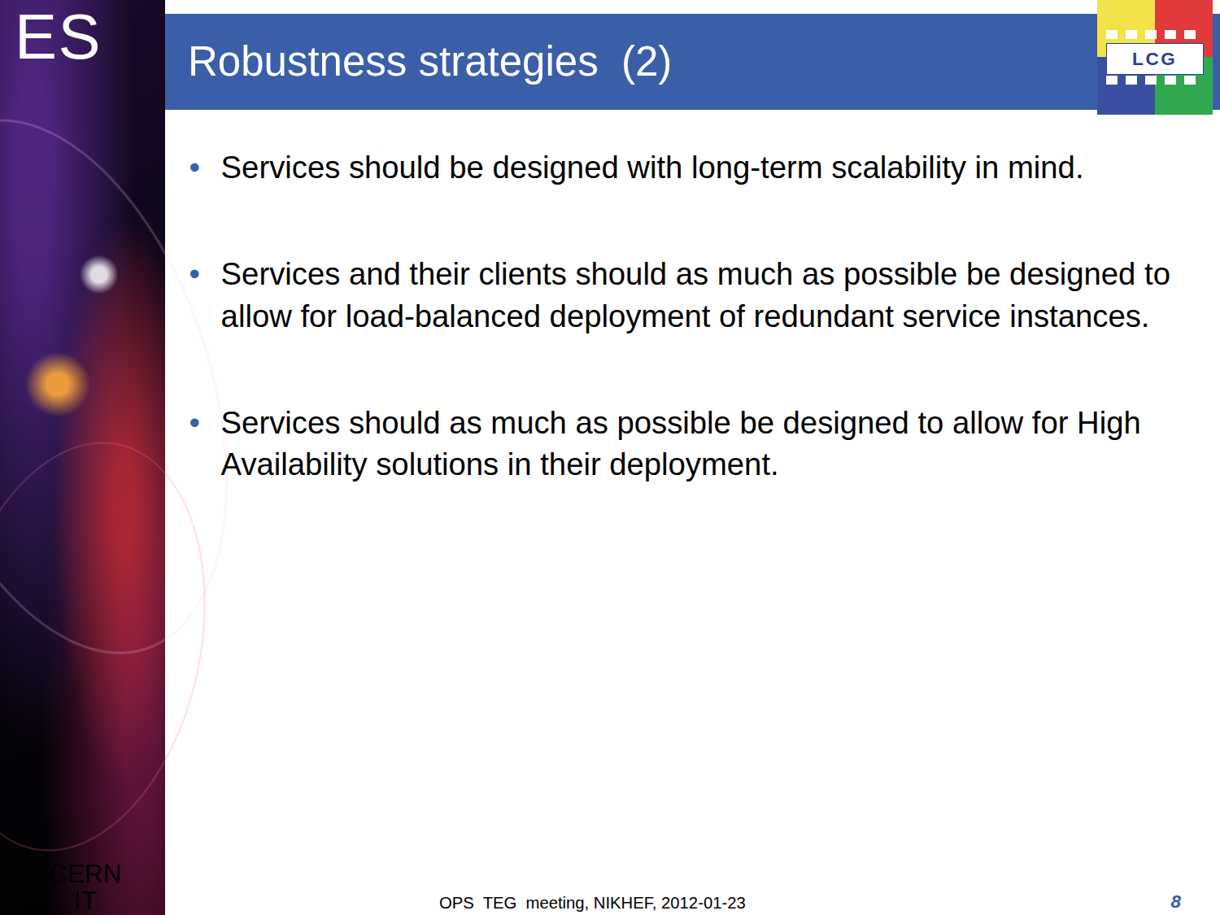ES
Robustness strategies (2)
LCG
Services should be designed with long-term scalability in mind.
Services and their clients should as much as possible be designed to allow for load-balanced deployment of redundant service instances.
Services should as much as possible be designed to allow for High Availability solutions in their deployment.
CERN
IT
OPS TEG meeting, NIKHEF, 2012-01-23
8